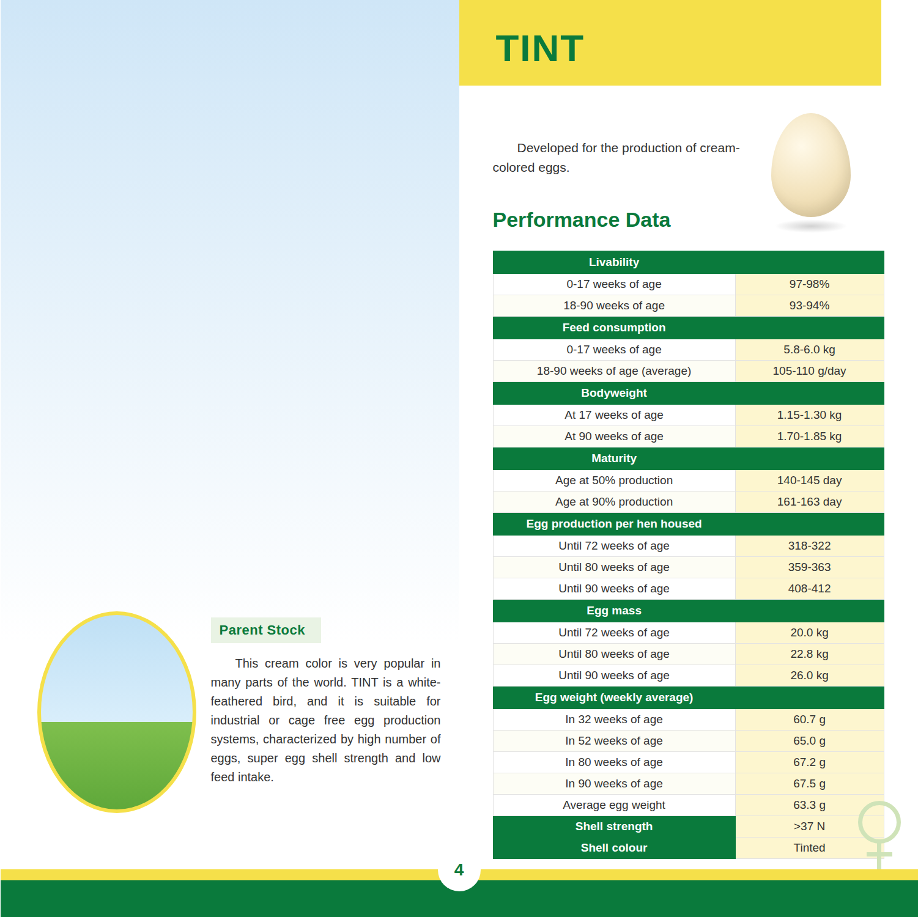Parent Stock
This cream color is very popular in many parts of the world. TINT is a white-feathered bird, and it is suitable for industrial or cage free egg production systems, characterized by high number of eggs, super egg shell strength and low feed intake.
TINT
Developed for the production of cream-colored eggs.
Performance Data
| Livability | |
| 0-17 weeks of age | 97-98% |
| 18-90 weeks of age | 93-94% |
| Feed consumption | |
| 0-17 weeks of age | 5.8-6.0 kg |
| 18-90 weeks of age (average) | 105-110 g/day |
| Bodyweight | |
| At 17 weeks of age | 1.15-1.30 kg |
| At 90 weeks of age | 1.70-1.85 kg |
| Maturity | |
| Age at 50% production | 140-145 day |
| Age at 90% production | 161-163 day |
| Egg production per hen housed | |
| Until 72 weeks of age | 318-322 |
| Until 80 weeks of age | 359-363 |
| Until 90 weeks of age | 408-412 |
| Egg mass | |
| Until 72 weeks of age | 20.0 kg |
| Until 80 weeks of age | 22.8 kg |
| Until 90 weeks of age | 26.0 kg |
| Egg weight (weekly average) | |
| In 32 weeks of age | 60.7 g |
| In 52 weeks of age | 65.0 g |
| In 80 weeks of age | 67.2 g |
| In 90 weeks of age | 67.5 g |
| Average egg weight | 63.3 g |
| Shell strength | >37 N |
| Shell colour | Tinted |
4